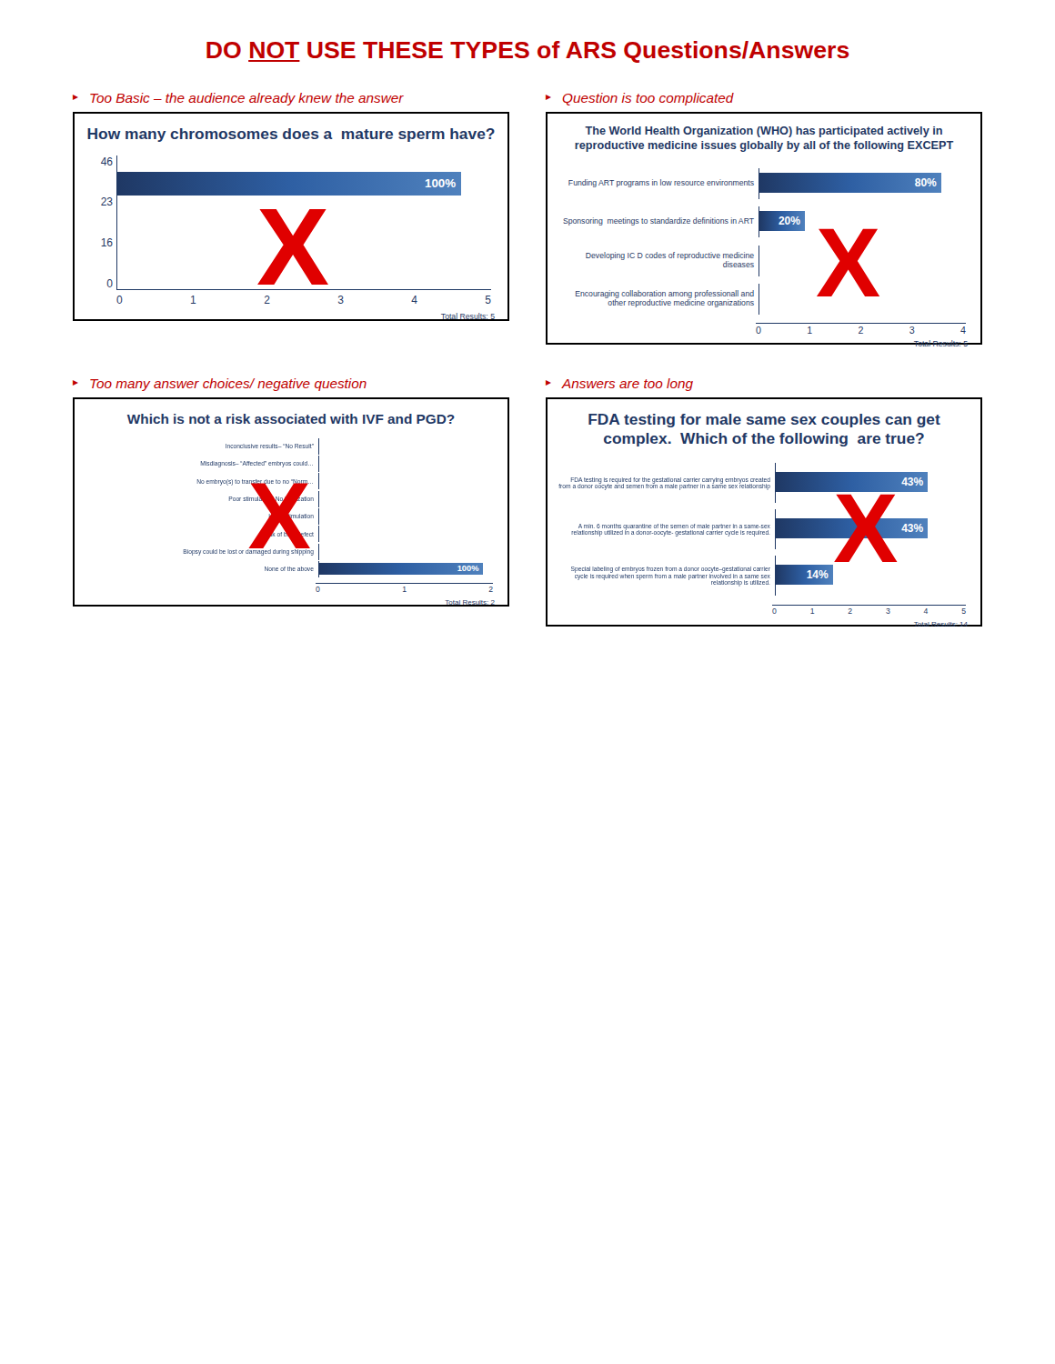DO NOT USE THESE TYPES of ARS Questions/Answers
Too Basic – the audience already knew the answer
How many chromosomes does a mature sperm have?
46 23 16 0
100%
012345
Total Results: 5
X
Question is too complicated
The World Health Organization (WHO) has participated actively in reproductive medicine issues globally by all of the following EXCEPT
Funding ART programs in low resource environments
80%
Sponsoring meetings to standardize definitions in ART
20%
Developing IC D codes of reproductive medicine diseases
Encouraging collaboration among professionall and other reproductive medicine organizations
01234
Total Results: 5
X
Too many answer choices/ negative question
Which is not a risk associated with IVF and PGD?
Inconclusive results– “No Result”
Misdiagnosis– “Affected” embryos could…
No embryo(s) to transfer due to no “Norm…
Poor stimulation/ No fertilization
Hyperstimulation
Risk of birth defect
Biopsy could be lost or damaged during shipping
None of the above
100%
012
Total Results: 2
X
Answers are too long
FDA testing for male same sex couples can get complex. Which of the following are true?
FDA testing is required for the gestational carrier carrying embryos created from a donor oocyte and semen from a male partner in a same sex relationship
43%
A min. 6 months quarantine of the semen of male partner in a same-sex relationship utilized in a donor-oocyte- gestational carrier cycle is required.
43%
Special labeling of embryos frozen from a donor oocyte–gestational carrier cycle is required when sperm from a male partner involved in a same sex relationship is utilized.
14%
012345
Total Results: 14
X